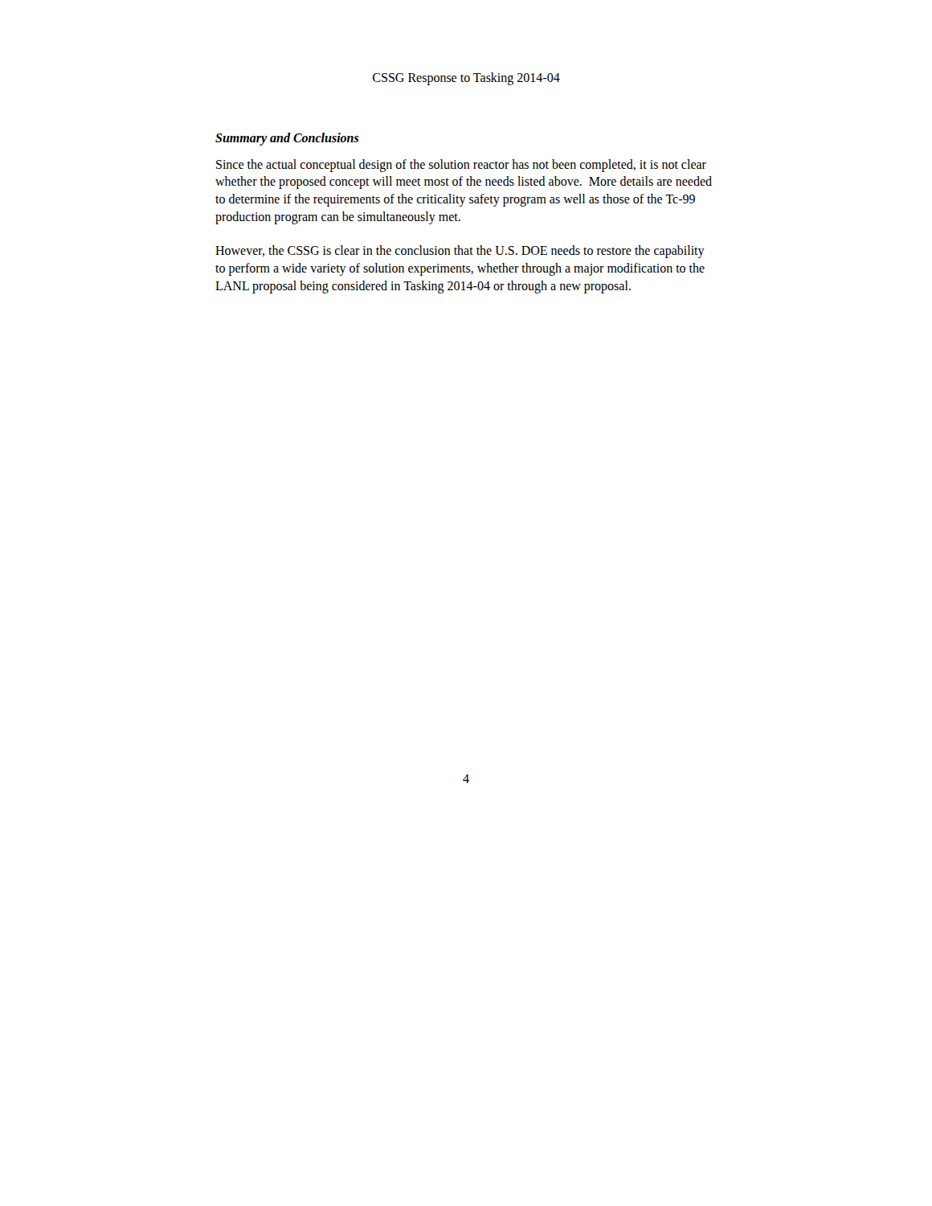CSSG Response to Tasking 2014-04
Summary and Conclusions
Since the actual conceptual design of the solution reactor has not been completed, it is not clear whether the proposed concept will meet most of the needs listed above. More details are needed to determine if the requirements of the criticality safety program as well as those of the Tc-99 production program can be simultaneously met.
However, the CSSG is clear in the conclusion that the U.S. DOE needs to restore the capability to perform a wide variety of solution experiments, whether through a major modification to the LANL proposal being considered in Tasking 2014-04 or through a new proposal.
4